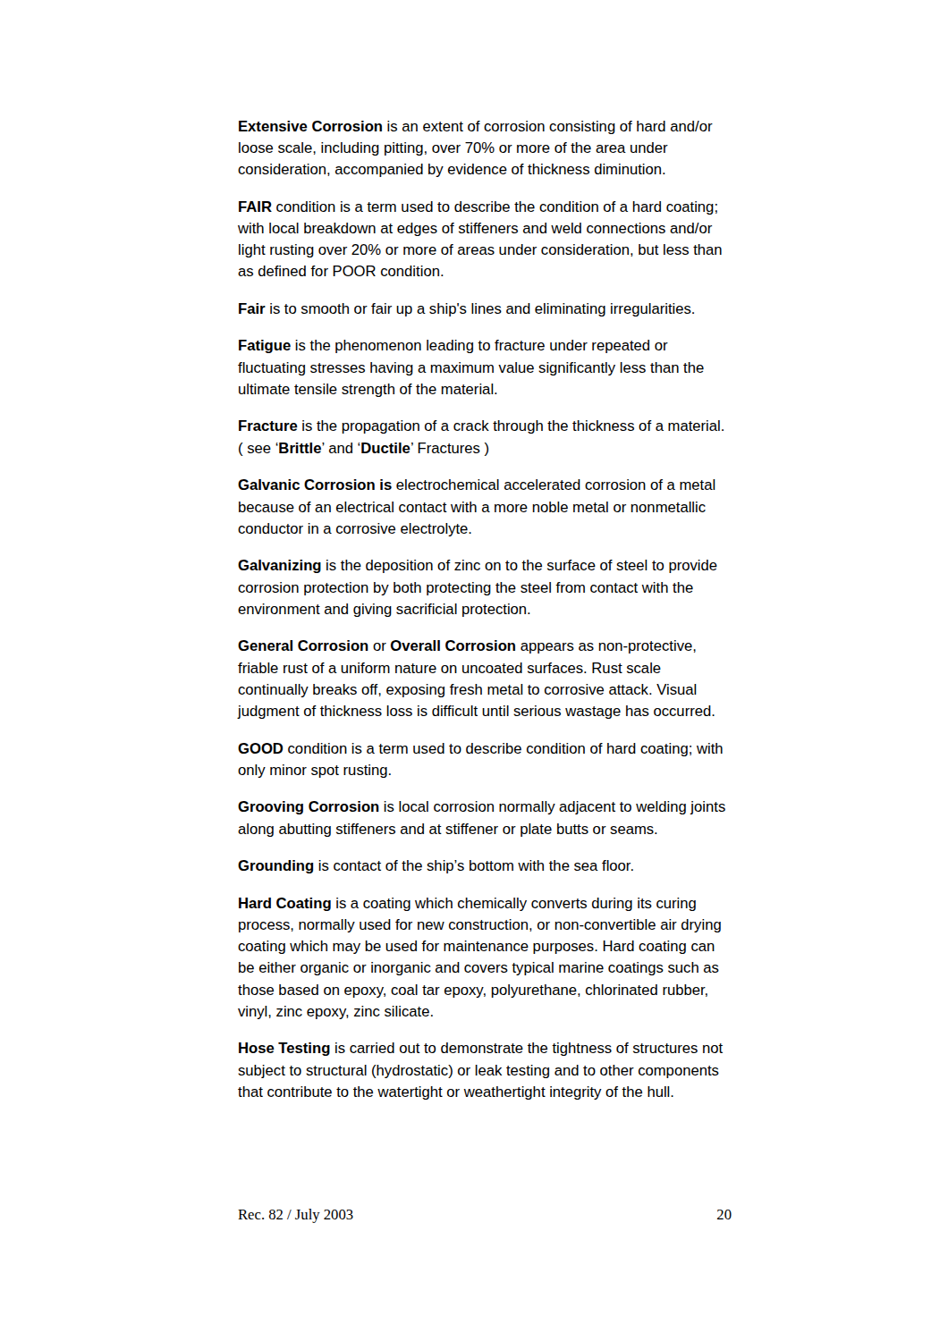Extensive Corrosion is an extent of corrosion consisting of hard and/or loose scale, including pitting, over 70% or more of the area under consideration, accompanied by evidence of thickness diminution.
FAIR condition is a term used to describe the condition of a hard coating; with local breakdown at edges of stiffeners and weld connections and/or light rusting over 20% or more of areas under consideration, but less than as defined for POOR condition.
Fair is to smooth or fair up a ship's lines and eliminating irregularities.
Fatigue is the phenomenon leading to fracture under repeated or fluctuating stresses having a maximum value significantly less than the ultimate tensile strength of the material.
Fracture is the propagation of a crack through the thickness of a material.
( see ‘Brittle’ and ‘Ductile’ Fractures )
Galvanic Corrosion is electrochemical accelerated corrosion of a metal because of an electrical contact with a more noble metal or nonmetallic conductor in a corrosive electrolyte.
Galvanizing is the deposition of zinc on to the surface of steel to provide corrosion protection by both protecting the steel from contact with the environment and giving sacrificial protection.
General Corrosion or Overall Corrosion appears as non-protective, friable rust of a uniform nature on uncoated surfaces. Rust scale continually breaks off, exposing fresh metal to corrosive attack. Visual judgment of thickness loss is difficult until serious wastage has occurred.
GOOD condition is a term used to describe condition of hard coating; with only minor spot rusting.
Grooving Corrosion is local corrosion normally adjacent to welding joints along abutting stiffeners and at stiffener or plate butts or seams.
Grounding is contact of the ship’s bottom with the sea floor.
Hard Coating is a coating which chemically converts during its curing process, normally used for new construction, or non-convertible air drying coating which may be used for maintenance purposes. Hard coating can be either organic or inorganic and covers typical marine coatings such as those based on epoxy, coal tar epoxy, polyurethane, chlorinated rubber, vinyl, zinc epoxy, zinc silicate.
Hose Testing is carried out to demonstrate the tightness of structures not subject to structural (hydrostatic) or leak testing and to other components that contribute to the watertight or weathertight integrity of the hull.
Rec. 82 / July 2003 20